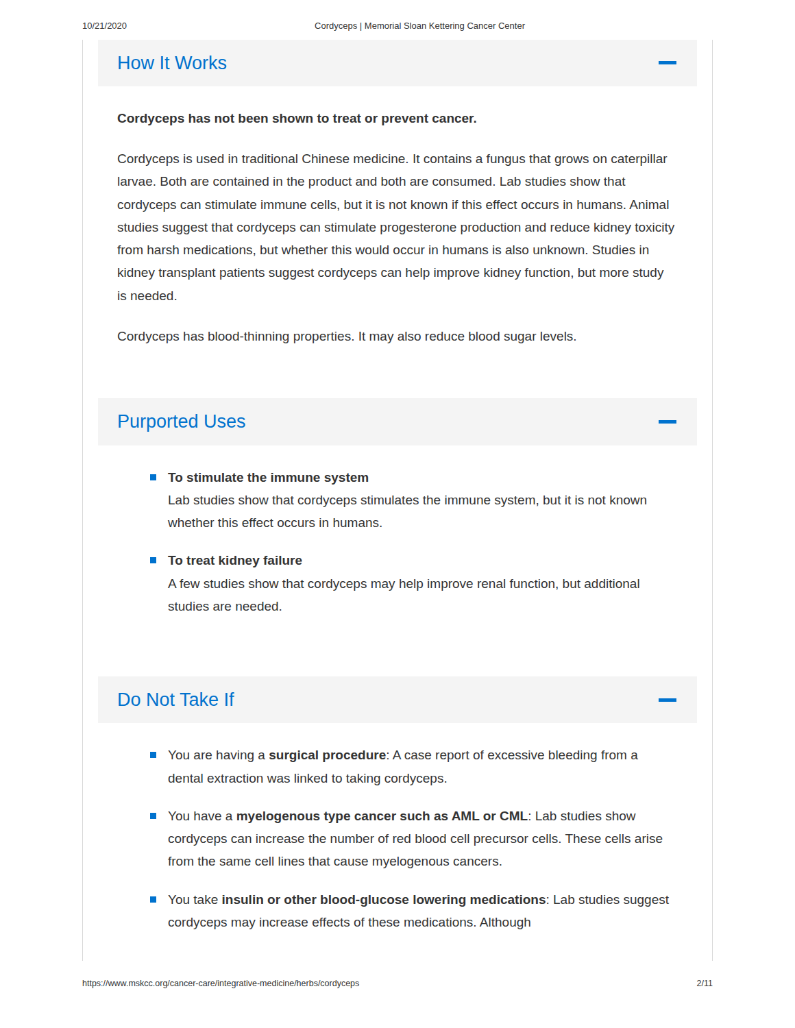10/21/2020 Cordyceps | Memorial Sloan Kettering Cancer Center
How It Works
Cordyceps has not been shown to treat or prevent cancer.
Cordyceps is used in traditional Chinese medicine. It contains a fungus that grows on caterpillar larvae. Both are contained in the product and both are consumed. Lab studies show that cordyceps can stimulate immune cells, but it is not known if this effect occurs in humans. Animal studies suggest that cordyceps can stimulate progesterone production and reduce kidney toxicity from harsh medications, but whether this would occur in humans is also unknown. Studies in kidney transplant patients suggest cordyceps can help improve kidney function, but more study is needed.
Cordyceps has blood-thinning properties. It may also reduce blood sugar levels.
Purported Uses
To stimulate the immune system Lab studies show that cordyceps stimulates the immune system, but it is not known whether this effect occurs in humans.
To treat kidney failure A few studies show that cordyceps may help improve renal function, but additional studies are needed.
Do Not Take If
You are having a surgical procedure: A case report of excessive bleeding from a dental extraction was linked to taking cordyceps.
You have a myelogenous type cancer such as AML or CML: Lab studies show cordyceps can increase the number of red blood cell precursor cells. These cells arise from the same cell lines that cause myelogenous cancers.
You take insulin or other blood-glucose lowering medications: Lab studies suggest cordyceps may increase effects of these medications. Although
https://www.mskcc.org/cancer-care/integrative-medicine/herbs/cordyceps 2/11